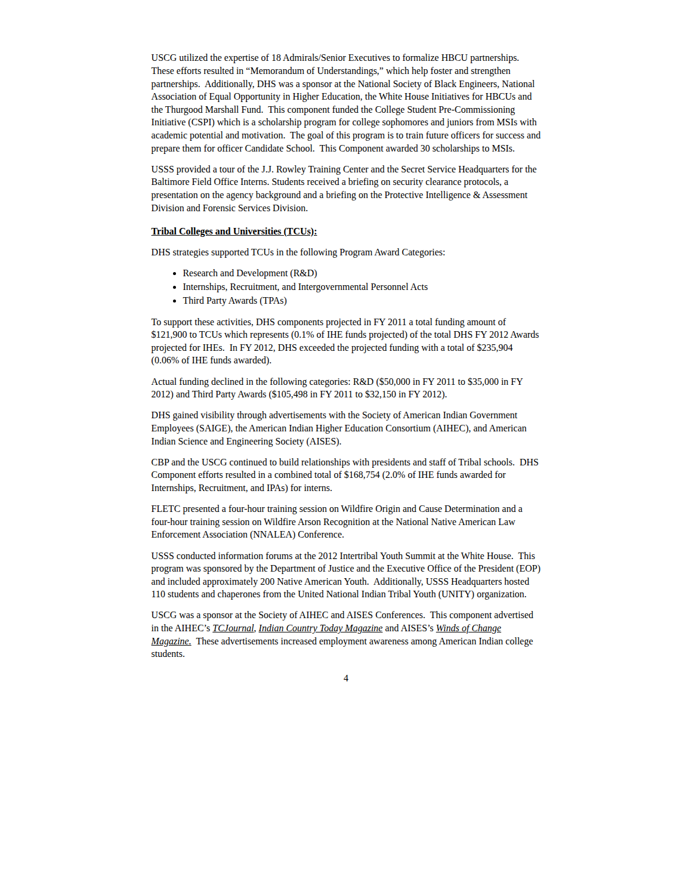USCG utilized the expertise of 18 Admirals/Senior Executives to formalize HBCU partnerships. These efforts resulted in “Memorandum of Understandings,” which help foster and strengthen partnerships. Additionally, DHS was a sponsor at the National Society of Black Engineers, National Association of Equal Opportunity in Higher Education, the White House Initiatives for HBCUs and the Thurgood Marshall Fund. This component funded the College Student Pre-Commissioning Initiative (CSPI) which is a scholarship program for college sophomores and juniors from MSIs with academic potential and motivation. The goal of this program is to train future officers for success and prepare them for officer Candidate School. This Component awarded 30 scholarships to MSIs.
USSS provided a tour of the J.J. Rowley Training Center and the Secret Service Headquarters for the Baltimore Field Office Interns. Students received a briefing on security clearance protocols, a presentation on the agency background and a briefing on the Protective Intelligence & Assessment Division and Forensic Services Division.
Tribal Colleges and Universities (TCUs):
DHS strategies supported TCUs in the following Program Award Categories:
Research and Development (R&D)
Internships, Recruitment, and Intergovernmental Personnel Acts
Third Party Awards (TPAs)
To support these activities, DHS components projected in FY 2011 a total funding amount of $121,900 to TCUs which represents (0.1% of IHE funds projected) of the total DHS FY 2012 Awards projected for IHEs. In FY 2012, DHS exceeded the projected funding with a total of $235,904 (0.06% of IHE funds awarded).
Actual funding declined in the following categories: R&D ($50,000 in FY 2011 to $35,000 in FY 2012) and Third Party Awards ($105,498 in FY 2011 to $32,150 in FY 2012).
DHS gained visibility through advertisements with the Society of American Indian Government Employees (SAIGE), the American Indian Higher Education Consortium (AIHEC), and American Indian Science and Engineering Society (AISES).
CBP and the USCG continued to build relationships with presidents and staff of Tribal schools. DHS Component efforts resulted in a combined total of $168,754 (2.0% of IHE funds awarded for Internships, Recruitment, and IPAs) for interns.
FLETC presented a four-hour training session on Wildfire Origin and Cause Determination and a four-hour training session on Wildfire Arson Recognition at the National Native American Law Enforcement Association (NNALEA) Conference.
USSS conducted information forums at the 2012 Intertribal Youth Summit at the White House. This program was sponsored by the Department of Justice and the Executive Office of the President (EOP) and included approximately 200 Native American Youth. Additionally, USSS Headquarters hosted 110 students and chaperones from the United National Indian Tribal Youth (UNITY) organization.
USCG was a sponsor at the Society of AIHEC and AISES Conferences. This component advertised in the AIHEC’s TCJournal, Indian Country Today Magazine and AISES’s Winds of Change Magazine. These advertisements increased employment awareness among American Indian college students.
4